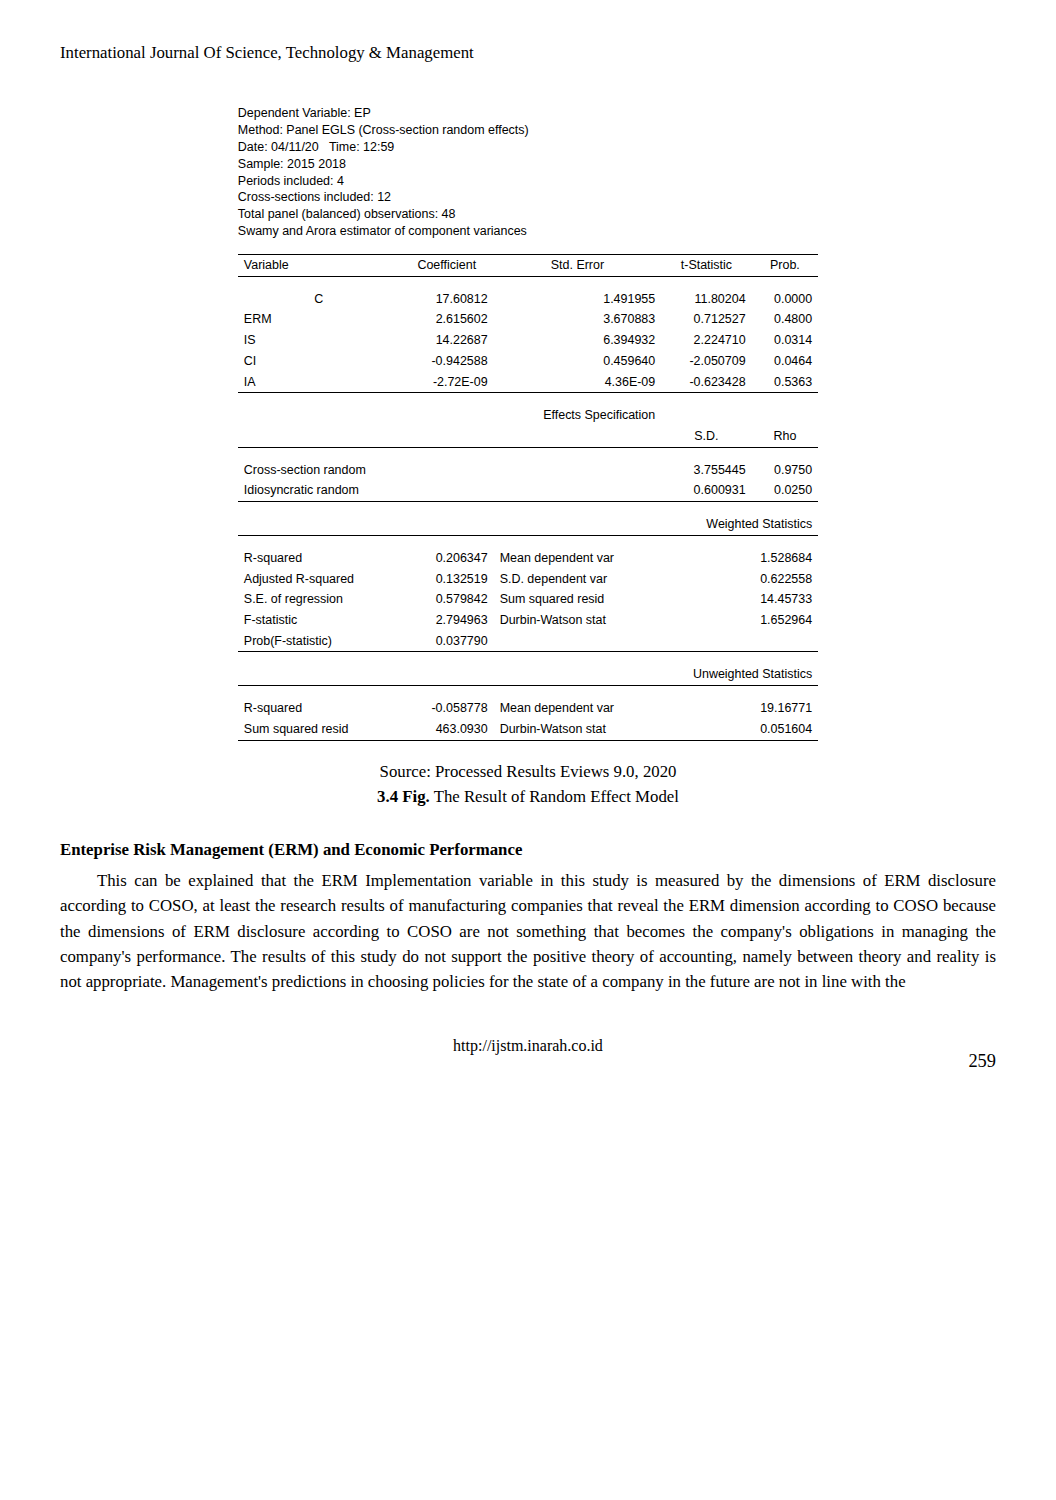International Journal Of Science, Technology & Management
Dependent Variable: EP
Method: Panel EGLS (Cross-section random effects)
Date: 04/11/20 Time: 12:59
Sample: 2015 2018
Periods included: 4
Cross-sections included: 12
Total panel (balanced) observations: 48
Swamy and Arora estimator of component variances
| Variable | Coefficient | Std. Error | t-Statistic | Prob. |
| --- | --- | --- | --- | --- |
| C | 17.60812 | 1.491955 | 11.80204 | 0.0000 |
| ERM | 2.615602 | 3.670883 | 0.712527 | 0.4800 |
| IS | 14.22687 | 6.394932 | 2.224710 | 0.0314 |
| CI | -0.942588 | 0.459640 | -2.050709 | 0.0464 |
| IA | -2.72E-09 | 4.36E-09 | -0.623428 | 0.5363 |
| Effects Specification | | |
| | S.D. | Rho |
| Cross-section random | 3.755445 | 0.9750 |
| Idiosyncratic random | 0.600931 | 0.0250 |
| Weighted Statistics |
| R-squared | 0.206347 | Mean dependent var | 1.528684 |
| Adjusted R-squared | 0.132519 | S.D. dependent var | 0.622558 |
| S.E. of regression | 0.579842 | Sum squared resid | 14.45733 |
| F-statistic | 2.794963 | Durbin-Watson stat | 1.652964 |
| Prob(F-statistic) | 0.037790 | |
| Unweighted Statistics |
| R-squared | -0.058778 | Mean dependent var | 19.16771 |
| Sum squared resid | 463.0930 | Durbin-Watson stat | 0.051604 |
Source: Processed Results Eviews 9.0, 2020
3.4 Fig. The Result of Random Effect Model
Enteprise Risk Management (ERM) and Economic Performance
This can be explained that the ERM Implementation variable in this study is measured by the dimensions of ERM disclosure according to COSO, at least the research results of manufacturing companies that reveal the ERM dimension according to COSO because the dimensions of ERM disclosure according to COSO are not something that becomes the company's obligations in managing the company's performance. The results of this study do not support the positive theory of accounting, namely between theory and reality is not appropriate. Management's predictions in choosing policies for the state of a company in the future are not in line with the
http://ijstm.inarah.co.id 259